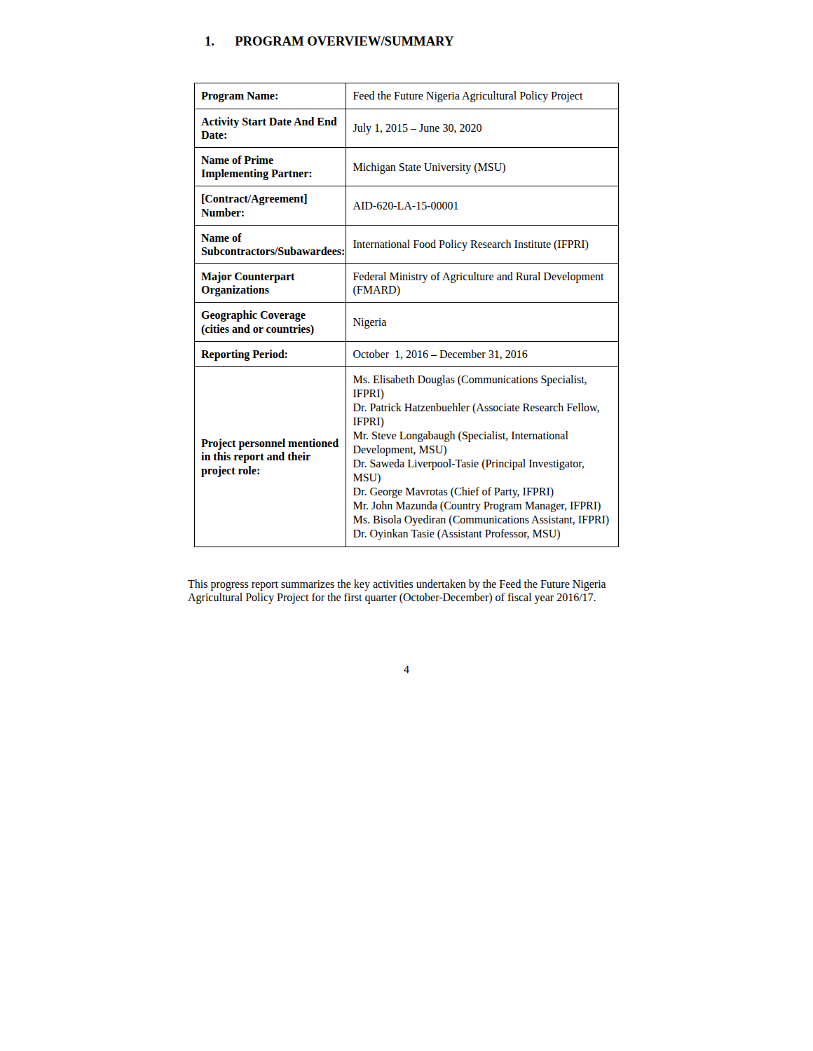1. PROGRAM OVERVIEW/SUMMARY
| Program Name: | Feed the Future Nigeria Agricultural Policy Project |
| Activity Start Date And End Date: | July 1, 2015 – June 30, 2020 |
| Name of Prime Implementing Partner: | Michigan State University (MSU) |
| [Contract/Agreement] Number: | AID-620-LA-15-00001 |
| Name of Subcontractors/Subawardees: | International Food Policy Research Institute (IFPRI) |
| Major Counterpart Organizations | Federal Ministry of Agriculture and Rural Development (FMARD) |
| Geographic Coverage (cities and or countries) | Nigeria |
| Reporting Period: | October 1, 2016 – December 31, 2016 |
| Project personnel mentioned in this report and their project role: | Ms. Elisabeth Douglas (Communications Specialist, IFPRI) Dr. Patrick Hatzenbuehler (Associate Research Fellow, IFPRI) Mr. Steve Longabaugh (Specialist, International Development, MSU) Dr. Saweda Liverpool-Tasie (Principal Investigator, MSU) Dr. George Mavrotas (Chief of Party, IFPRI) Mr. John Mazunda (Country Program Manager, IFPRI) Ms. Bisola Oyediran (Communications Assistant, IFPRI) Dr. Oyinkan Tasie (Assistant Professor, MSU) |
This progress report summarizes the key activities undertaken by the Feed the Future Nigeria Agricultural Policy Project for the first quarter (October-December) of fiscal year 2016/17.
4